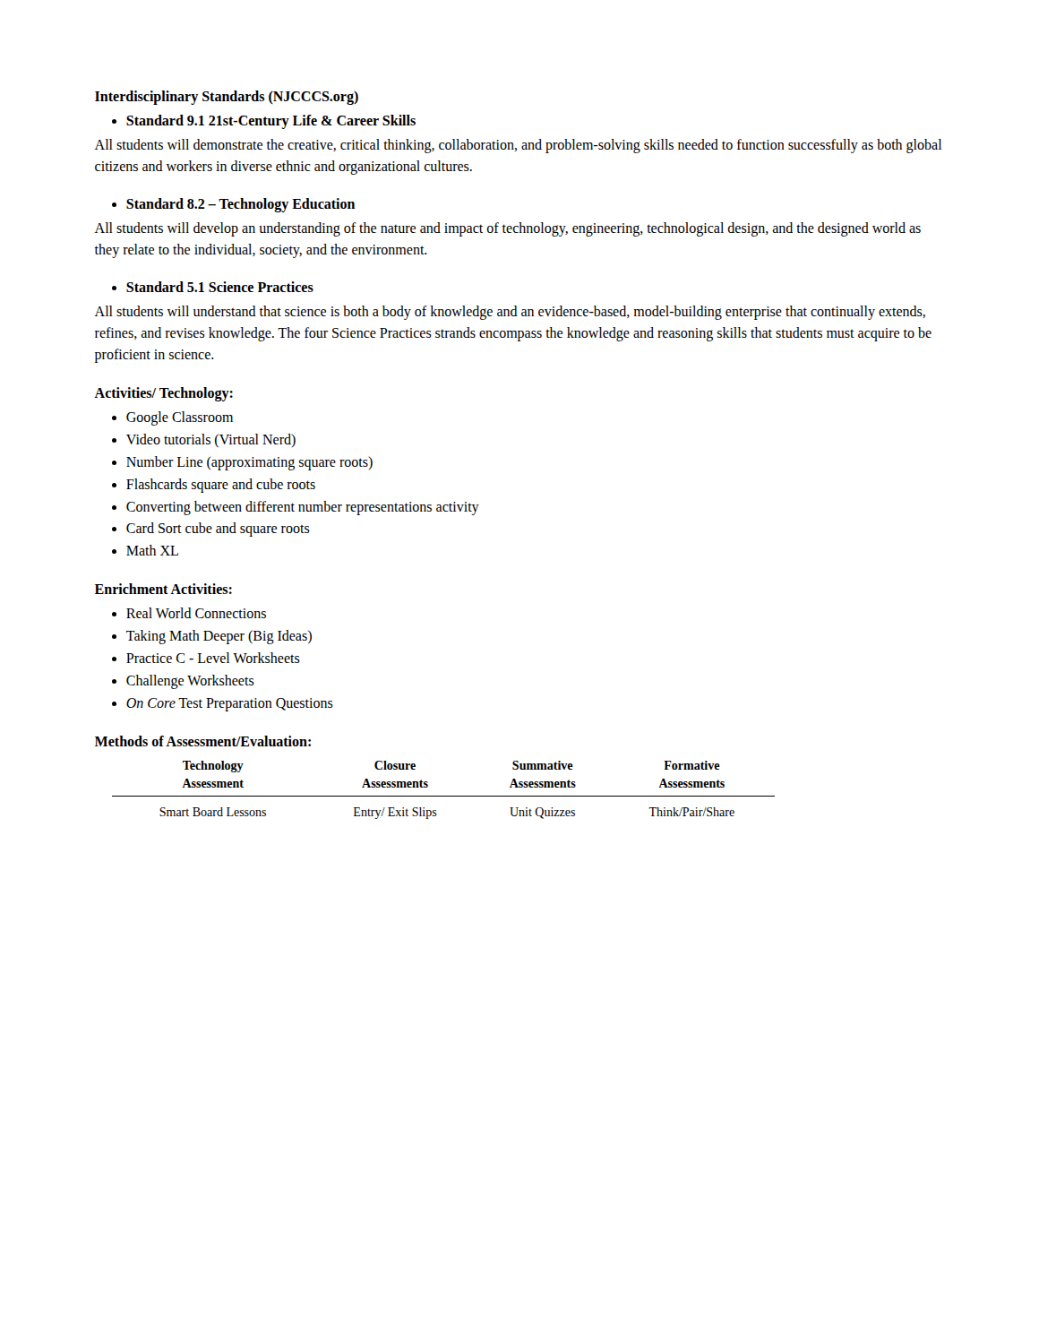Interdisciplinary Standards (NJCCCS.org)
Standard 9.1 21st-Century Life & Career Skills
All students will demonstrate the creative, critical thinking, collaboration, and problem-solving skills needed to function successfully as both global citizens and workers in diverse ethnic and organizational cultures.
Standard 8.2 – Technology Education
All students will develop an understanding of the nature and impact of technology, engineering, technological design, and the designed world as they relate to the individual, society, and the environment.
Standard 5.1 Science Practices
All students will understand that science is both a body of knowledge and an evidence-based, model-building enterprise that continually extends, refines, and revises knowledge. The four Science Practices strands encompass the knowledge and reasoning skills that students must acquire to be proficient in science.
Activities/ Technology:
Google Classroom
Video tutorials (Virtual Nerd)
Number Line (approximating square roots)
Flashcards square and cube roots
Converting between different number representations activity
Card Sort cube and square roots
Math XL
Enrichment Activities:
Real World Connections
Taking Math Deeper (Big Ideas)
Practice C - Level Worksheets
Challenge Worksheets
On Core Test Preparation Questions
Methods of Assessment/Evaluation:
| Technology | Closure | Summative | Formative |
| --- | --- | --- | --- |
| Assessment | Assessments | Assessments | Assessments |
| Smart Board Lessons | Entry/ Exit Slips | Unit Quizzes | Think/Pair/Share |